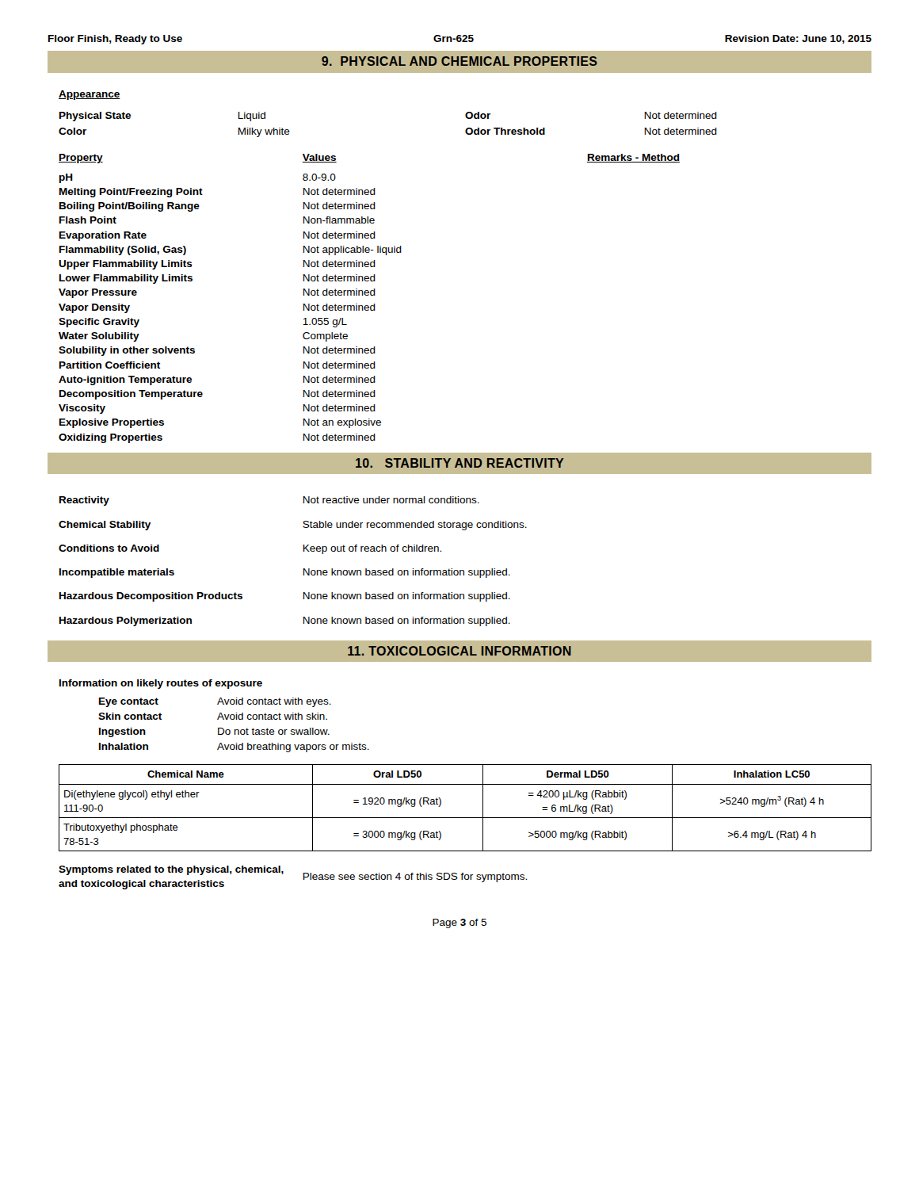Floor Finish, Ready to Use
Grn-625
Revision Date: June 10, 2015
9. PHYSICAL AND CHEMICAL PROPERTIES
Appearance
| Physical State | Liquid | Odor | Not determined |
| Color | Milky white | Odor Threshold | Not determined |
| Property | Values | Remarks - Method |
| pH | 8.0-9.0 | |
| Melting Point/Freezing Point | Not determined | |
| Boiling Point/Boiling Range | Not determined | |
| Flash Point | Non-flammable | |
| Evaporation Rate | Not determined | |
| Flammability (Solid, Gas) | Not applicable- liquid | |
| Upper Flammability Limits | Not determined | |
| Lower Flammability Limits | Not determined | |
| Vapor Pressure | Not determined | |
| Vapor Density | Not determined | |
| Specific Gravity | 1.055 g/L | |
| Water Solubility | Complete | |
| Solubility in other solvents | Not determined | |
| Partition Coefficient | Not determined | |
| Auto-ignition Temperature | Not determined | |
| Decomposition Temperature | Not determined | |
| Viscosity | Not determined | |
| Explosive Properties | Not an explosive | |
| Oxidizing Properties | Not determined | |
10. STABILITY AND REACTIVITY
| Reactivity | Not reactive under normal conditions. |
| Chemical Stability | Stable under recommended storage conditions. |
| Conditions to Avoid | Keep out of reach of children. |
| Incompatible materials | None known based on information supplied. |
| Hazardous Decomposition Products | None known based on information supplied. |
| Hazardous Polymerization | None known based on information supplied. |
11. TOXICOLOGICAL INFORMATION
Information on likely routes of exposure
| Eye contact | Avoid contact with eyes. |
| Skin contact | Avoid contact with skin. |
| Ingestion | Do not taste or swallow. |
| Inhalation | Avoid breathing vapors or mists. |
| Chemical Name | Oral LD50 | Dermal LD50 | Inhalation LC50 |
| --- | --- | --- | --- |
| Di(ethylene glycol) ethyl ether 111-90-0 | = 1920 mg/kg (Rat) | = 4200 µL/kg (Rabbit) = 6 mL/kg (Rat) | >5240 mg/m 3 (Rat) 4 h |
| Tributoxyethyl phosphate 78-51-3 | = 3000 mg/kg (Rat) | >5000 mg/kg (Rabbit) | >6.4 mg/L (Rat) 4 h |
| Symptoms related to the physical, chemical, and toxicological characteristics | Please see section 4 of this SDS for symptoms. |
Page 3 of 5